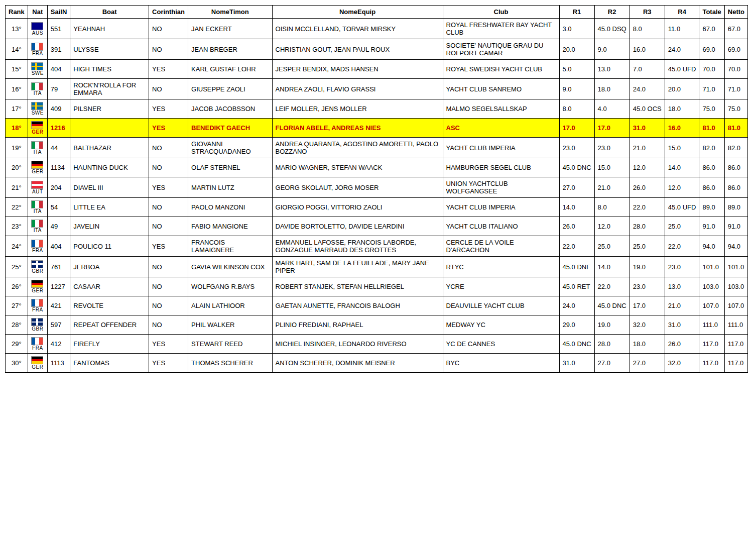| Rank | Nat | SailN | Boat | Corinthian | NomeTimon | NomeEquip | Club | R1 | R2 | R3 | R4 | Totale | Netto |
| --- | --- | --- | --- | --- | --- | --- | --- | --- | --- | --- | --- | --- | --- |
| 13° | AUS | 551 | YEAHNAH | NO | JAN ECKERT | OISIN MCCLELLAND, TORVAR MIRSKY | ROYAL FRESHWATER BAY YACHT CLUB | 3.0 | 45.0 DSQ | 8.0 | 11.0 | 67.0 | 67.0 |
| 14° | FRA | 391 | ULYSSE | NO | JEAN BREGER | CHRISTIAN GOUT, JEAN PAUL ROUX | SOCIETE' NAUTIQUE GRAU DU ROI PORT CAMAR | 20.0 | 9.0 | 16.0 | 24.0 | 69.0 | 69.0 |
| 15° | SWE | 404 | HIGH TIMES | YES | KARL GUSTAF LOHR | JESPER BENDIX, MADS HANSEN | ROYAL SWEDISH YACHT CLUB | 5.0 | 13.0 | 7.0 | 45.0 UFD | 70.0 | 70.0 |
| 16° | ITA | 79 | ROCK'N'ROLLA FOR EMMARA | NO | GIUSEPPE ZAOLI | ANDREA ZAOLI, FLAVIO GRASSI | YACHT CLUB SANREMO | 9.0 | 18.0 | 24.0 | 20.0 | 71.0 | 71.0 |
| 17° | SWE | 409 | PILSNER | YES | JACOB JACOBSSON | LEIF MOLLER, JENS MOLLER | MALMO SEGELSALLSKAP | 8.0 | 4.0 | 45.0 OCS | 18.0 | 75.0 | 75.0 |
| 18° | GER | 1216 | | YES | BENEDIKT GAECH | FLORIAN ABELE, ANDREAS NIES | ASC | 17.0 | 17.0 | 31.0 | 16.0 | 81.0 | 81.0 |
| 19° | ITA | 44 | BALTHAZAR | NO | GIOVANNI STRACQUADANEO | ANDREA QUARANTA, AGOSTINO AMORETTI, PAOLO BOZZANO | YACHT CLUB IMPERIA | 23.0 | 23.0 | 21.0 | 15.0 | 82.0 | 82.0 |
| 20° | GER | 1134 | HAUNTING DUCK | NO | OLAF STERNEL | MARIO WAGNER, STEFAN WAACK | HAMBURGER SEGEL CLUB | 45.0 DNC | 15.0 | 12.0 | 14.0 | 86.0 | 86.0 |
| 21° | AUT | 204 | DIAVEL III | YES | MARTIN LUTZ | GEORG SKOLAUT, JORG MOSER | UNION YACHTCLUB WOLFGANGSEE | 27.0 | 21.0 | 26.0 | 12.0 | 86.0 | 86.0 |
| 22° | ITA | 54 | LITTLE EA | NO | PAOLO MANZONI | GIORGIO POGGI, VITTORIO ZAOLI | YACHT CLUB IMPERIA | 14.0 | 8.0 | 22.0 | 45.0 UFD | 89.0 | 89.0 |
| 23° | ITA | 49 | JAVELIN | NO | FABIO MANGIONE | DAVIDE BORTOLETTO, DAVIDE LEARDINI | YACHT CLUB ITALIANO | 26.0 | 12.0 | 28.0 | 25.0 | 91.0 | 91.0 |
| 24° | FRA | 404 | POULICO 11 | YES | FRANCOIS LAMAIGNERE | EMMANUEL LAFOSSE, FRANCOIS LABORDE, GONZAGUE MARRAUD DES GROTTES | CERCLE DE LA VOILE D'ARCACHON | 22.0 | 25.0 | 25.0 | 22.0 | 94.0 | 94.0 |
| 25° | GBR | 761 | JERBOA | NO | GAVIA WILKINSON COX | MARK HART, SAM DE LA FEUILLADE, MARY JANE PIPER | RTYC | 45.0 DNF | 14.0 | 19.0 | 23.0 | 101.0 | 101.0 |
| 26° | GER | 1227 | CASAAR | NO | WOLFGANG R.BAYS | ROBERT STANJEK, STEFAN HELLRIEGEL | YCRE | 45.0 RET | 22.0 | 23.0 | 13.0 | 103.0 | 103.0 |
| 27° | FRA | 421 | REVOLTE | NO | ALAIN LATHIOOR | GAETAN AUNETTE, FRANCOIS BALOGH | DEAUVILLE YACHT CLUB | 24.0 | 45.0 DNC | 17.0 | 21.0 | 107.0 | 107.0 |
| 28° | GBR | 597 | REPEAT OFFENDER | NO | PHIL WALKER | PLINIO FREDIANI, RAPHAEL | MEDWAY YC | 29.0 | 19.0 | 32.0 | 31.0 | 111.0 | 111.0 |
| 29° | FRA | 412 | FIREFLY | YES | STEWART REED | MICHIEL INSINGER, LEONARDO RIVERSO | YC DE CANNES | 45.0 DNC | 28.0 | 18.0 | 26.0 | 117.0 | 117.0 |
| 30° | GER | 1113 | FANTOMAS | YES | THOMAS SCHERER | ANTON SCHERER, DOMINIK MEISNER | BYC | 31.0 | 27.0 | 27.0 | 32.0 | 117.0 | 117.0 |